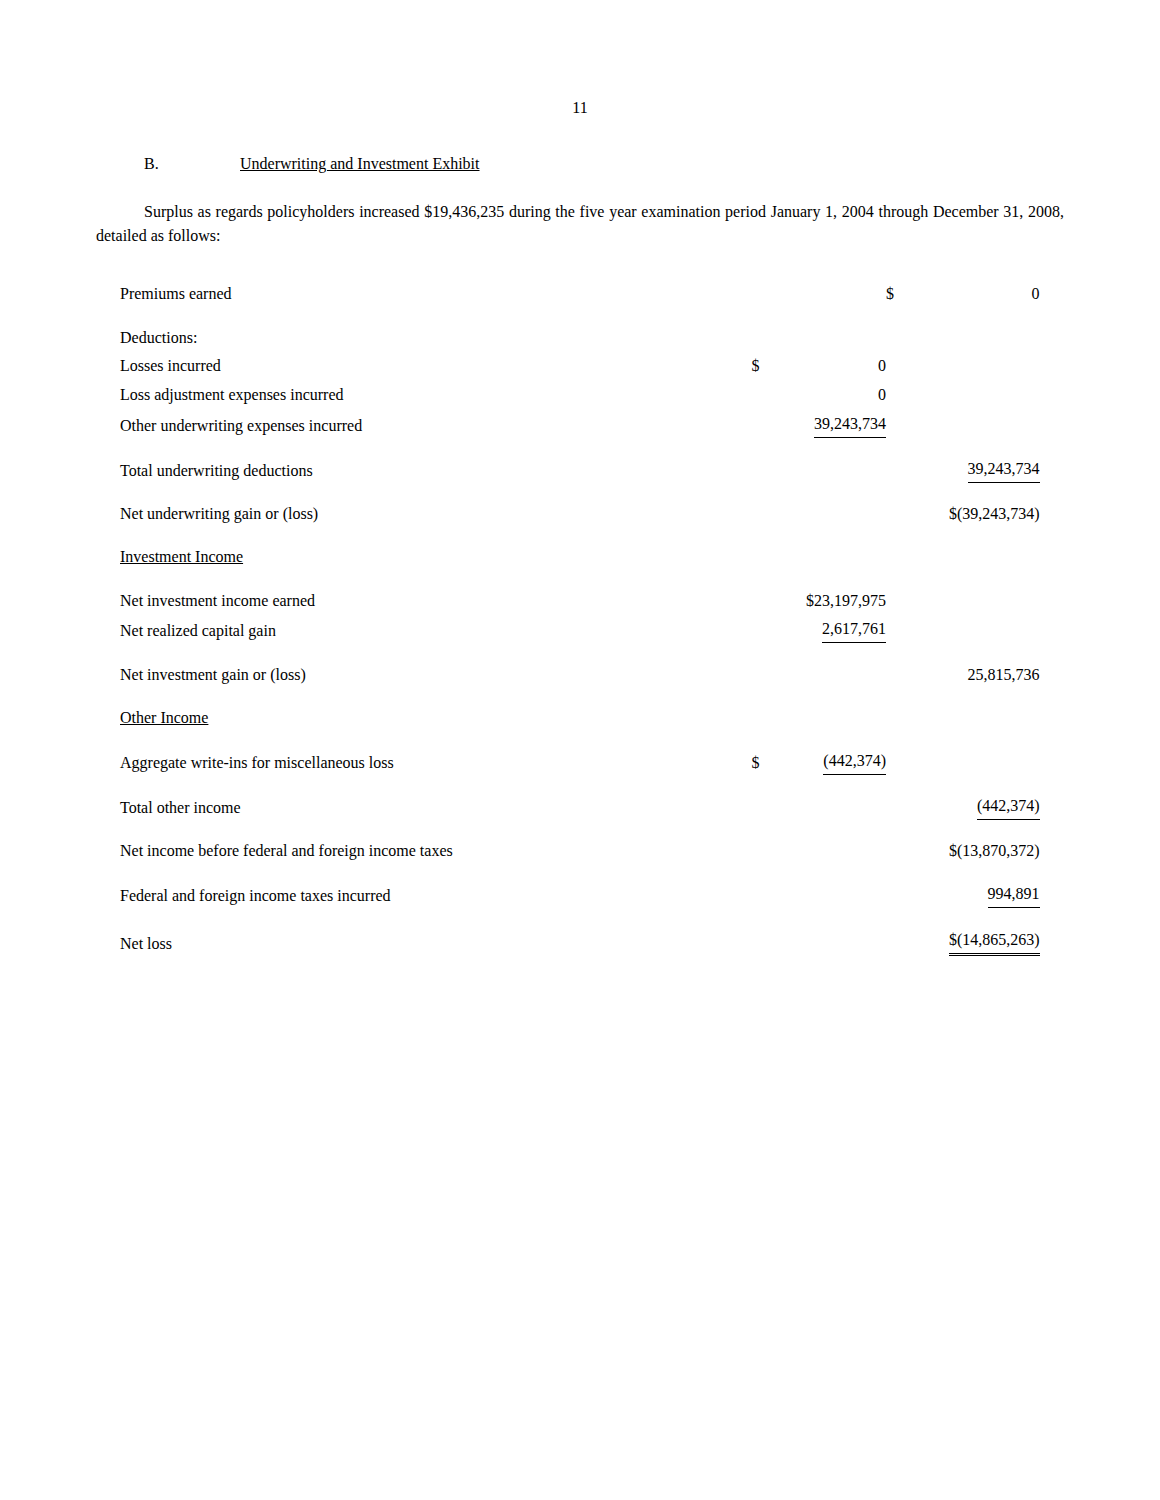11
B. Underwriting and Investment Exhibit
Surplus as regards policyholders increased $19,436,235 during the five year examination period January 1, 2004 through December 31, 2008, detailed as follows:
| Premiums earned | | | $ | 0 |
| Deductions: | | | | |
| Losses incurred | $ | 0 | | |
| Loss adjustment expenses incurred | | 0 | | |
| Other underwriting expenses incurred | | 39,243,734 | | |
| Total underwriting deductions | | | | 39,243,734 |
| Net underwriting gain or (loss) | | | | $(39,243,734) |
| Investment Income | | | | |
| Net investment income earned | | $23,197,975 | | |
| Net realized capital gain | | 2,617,761 | | |
| Net investment gain or (loss) | | | | 25,815,736 |
| Other Income | | | | |
| Aggregate write-ins for miscellaneous loss | $ | (442,374) | | |
| Total other income | | | | (442,374) |
| Net income before federal and foreign income taxes | | | | $(13,870,372) |
| Federal and foreign income taxes incurred | | | | 994,891 |
| Net loss | | | | $(14,865,263) |